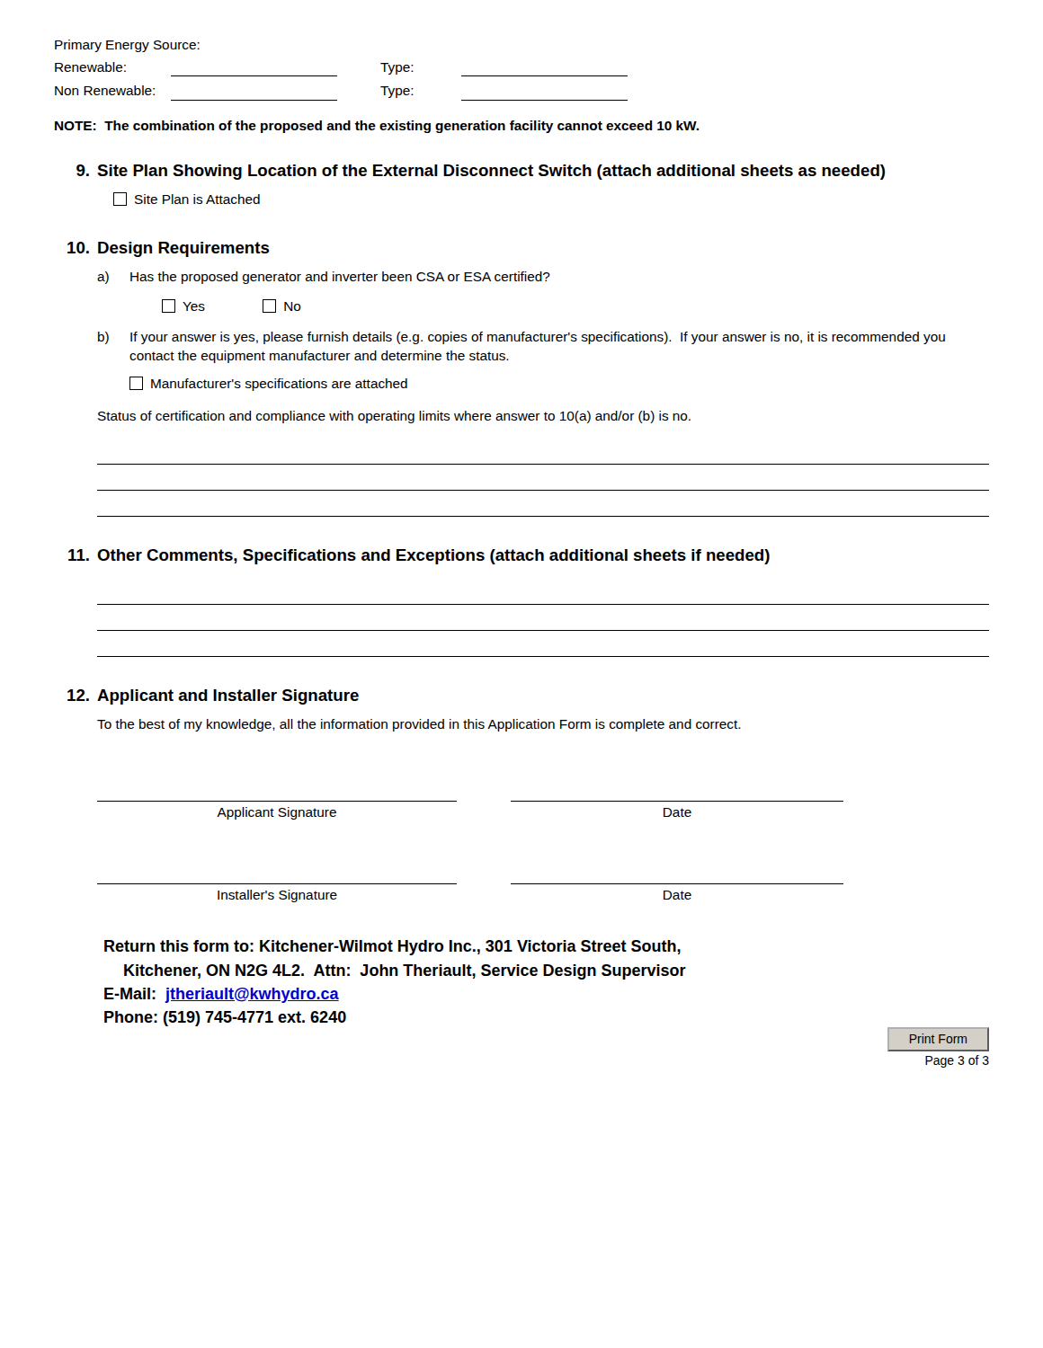Primary Energy Source:
Renewable: Type:
Non Renewable: Type:
NOTE: The combination of the proposed and the existing generation facility cannot exceed 10 kW.
Site Plan Showing Location of the External Disconnect Switch (attach additional sheets as needed)
Site Plan is Attached
Design Requirements
Has the proposed generator and inverter been CSA or ESA certified?
Yes No
If your answer is yes, please furnish details (e.g. copies of manufacturer's specifications). If your answer is no, it is recommended you contact the equipment manufacturer and determine the status.
Manufacturer's specifications are attached
Status of certification and compliance with operating limits where answer to 10(a) and/or (b) is no.
Other Comments, Specifications and Exceptions (attach additional sheets if needed)
Applicant and Installer Signature
To the best of my knowledge, all the information provided in this Application Form is complete and correct.
Applicant Signature
Date
Installer's Signature
Date
Return this form to: Kitchener-Wilmot Hydro Inc., 301 Victoria Street South,
Kitchener, ON N2G 4L2. Attn: John Theriault, Service Design Supervisor
E-Mail: jtheriault@kwhydro.ca
Phone: (519) 745-4771 ext. 6240
Print Form
Page 3 of 3